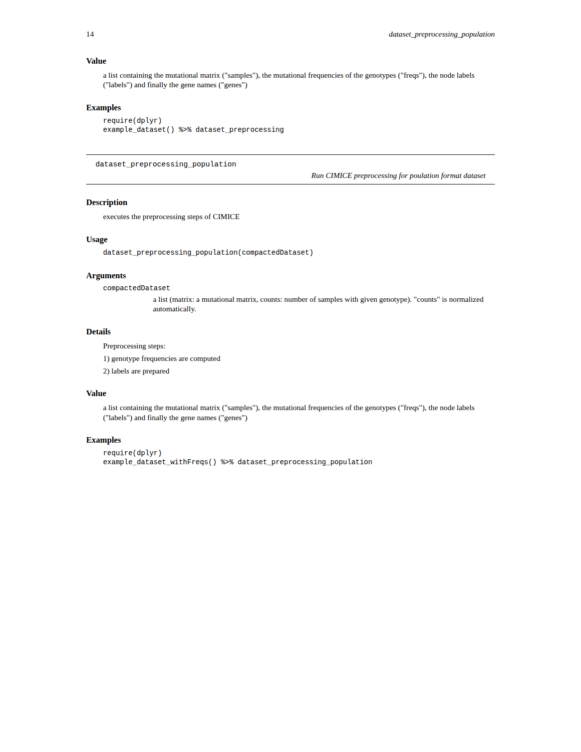14 dataset_preprocessing_population
Value
a list containing the mutational matrix ("samples"), the mutational frequencies of the genotypes ("freqs"), the node labels ("labels") and finally the gene names ("genes")
Examples
require(dplyr)
example_dataset() %>% dataset_preprocessing
dataset_preprocessing_population Run CIMICE preprocessing for poulation format dataset
Description
executes the preprocessing steps of CIMICE
Usage
dataset_preprocessing_population(compactedDataset)
Arguments
compactedDataset
a list (matrix: a mutational matrix, counts: number of samples with given genotype). "counts" is normalized automatically.
Details
Preprocessing steps:
1) genotype frequencies are computed
2) labels are prepared
Value
a list containing the mutational matrix ("samples"), the mutational frequencies of the genotypes ("freqs"), the node labels ("labels") and finally the gene names ("genes")
Examples
require(dplyr)
example_dataset_withFreqs() %>% dataset_preprocessing_population